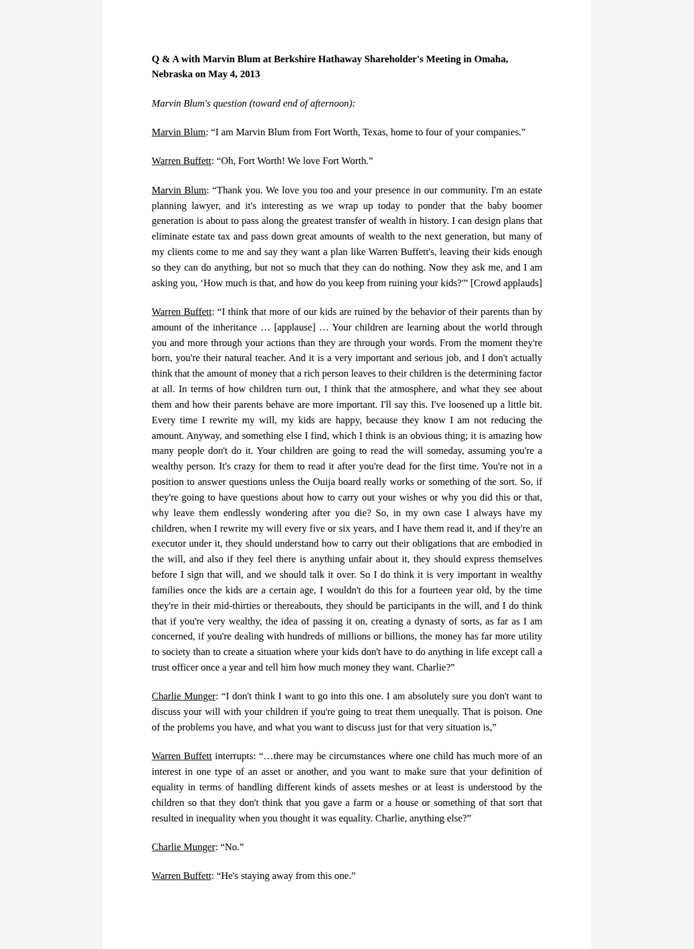Q & A with Marvin Blum at Berkshire Hathaway Shareholder's Meeting in Omaha, Nebraska on May 4, 2013
Marvin Blum's question (toward end of afternoon):
Marvin Blum: “I am Marvin Blum from Fort Worth, Texas, home to four of your companies.”
Warren Buffett: “Oh, Fort Worth! We love Fort Worth.”
Marvin Blum: “Thank you. We love you too and your presence in our community. I'm an estate planning lawyer, and it's interesting as we wrap up today to ponder that the baby boomer generation is about to pass along the greatest transfer of wealth in history. I can design plans that eliminate estate tax and pass down great amounts of wealth to the next generation, but many of my clients come to me and say they want a plan like Warren Buffett's, leaving their kids enough so they can do anything, but not so much that they can do nothing. Now they ask me, and I am asking you, ‘How much is that, and how do you keep from ruining your kids?'” [Crowd applauds]
Warren Buffett: “I think that more of our kids are ruined by the behavior of their parents than by amount of the inheritance … [applause] … Your children are learning about the world through you and more through your actions than they are through your words. From the moment they're born, you're their natural teacher. And it is a very important and serious job, and I don't actually think that the amount of money that a rich person leaves to their children is the determining factor at all. In terms of how children turn out, I think that the atmosphere, and what they see about them and how their parents behave are more important. I'll say this. I've loosened up a little bit. Every time I rewrite my will, my kids are happy, because they know I am not reducing the amount. Anyway, and something else I find, which I think is an obvious thing; it is amazing how many people don't do it. Your children are going to read the will someday, assuming you're a wealthy person. It's crazy for them to read it after you're dead for the first time. You're not in a position to answer questions unless the Ouija board really works or something of the sort. So, if they're going to have questions about how to carry out your wishes or why you did this or that, why leave them endlessly wondering after you die? So, in my own case I always have my children, when I rewrite my will every five or six years, and I have them read it, and if they're an executor under it, they should understand how to carry out their obligations that are embodied in the will, and also if they feel there is anything unfair about it, they should express themselves before I sign that will, and we should talk it over. So I do think it is very important in wealthy families once the kids are a certain age, I wouldn't do this for a fourteen year old, by the time they're in their mid-thirties or thereabouts, they should be participants in the will, and I do think that if you're very wealthy, the idea of passing it on, creating a dynasty of sorts, as far as I am concerned, if you're dealing with hundreds of millions or billions, the money has far more utility to society than to create a situation where your kids don't have to do anything in life except call a trust officer once a year and tell him how much money they want. Charlie?”
Charlie Munger: “I don't think I want to go into this one. I am absolutely sure you don't want to discuss your will with your children if you're going to treat them unequally. That is poison. One of the problems you have, and what you want to discuss just for that very situation is,”
Warren Buffett interrupts: “…there may be circumstances where one child has much more of an interest in one type of an asset or another, and you want to make sure that your definition of equality in terms of handling different kinds of assets meshes or at least is understood by the children so that they don't think that you gave a farm or a house or something of that sort that resulted in inequality when you thought it was equality. Charlie, anything else?”
Charlie Munger: “No.”
Warren Buffett: “He's staying away from this one.”